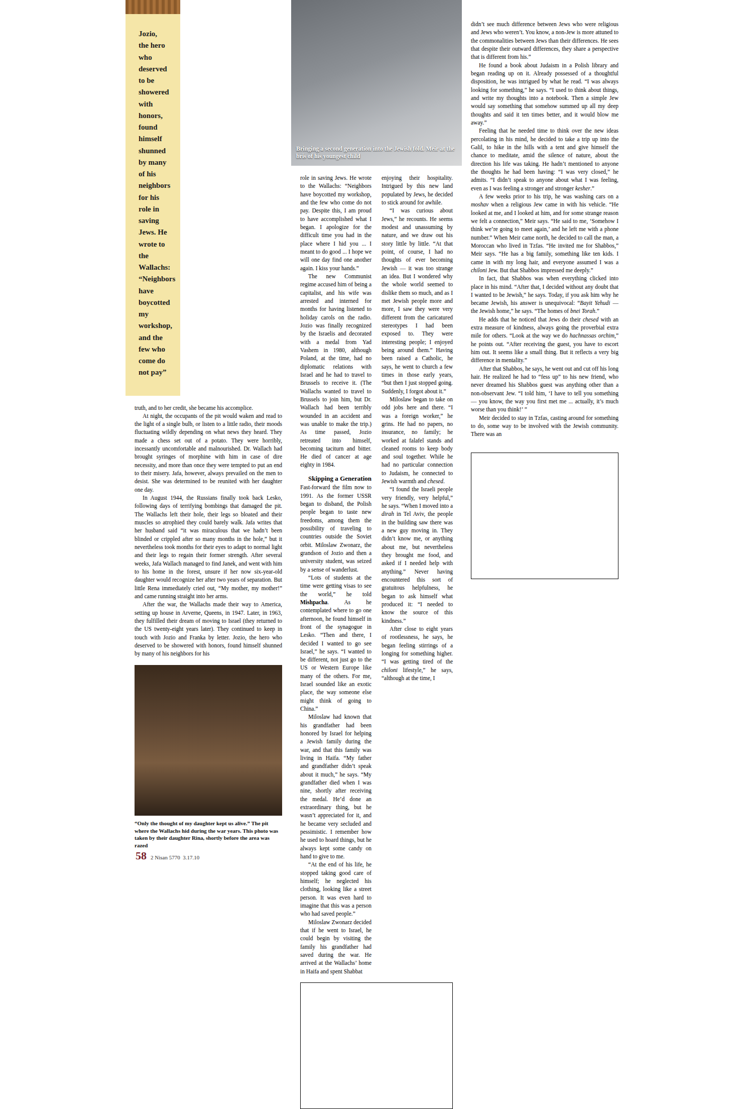Jozio, the hero who deserved to be showered with honors, found himself shunned by many of his neighbors for his role in saving Jews. He wrote to the Wallachs: “Neighbors have boycotted my workshop, and the few who come do not pay”
truth, and to her credit, she became his accomplice.
At night, the occupants of the pit would waken and read to the light of a single bulb, or listen to a little radio, their moods fluctuating wildly depending on what news they heard. They made a chess set out of a potato. They were horribly, incessantly uncomfortable and malnourished. Dr. Wallach had brought syringes of morphine with him in case of dire necessity, and more than once they were tempted to put an end to their misery. Jafa, however, always prevailed on the men to desist. She was determined to be reunited with her daughter one day.
In August 1944, the Russians finally took back Lesko, following days of terrifying bombings that damaged the pit. The Wallachs left their hole, their legs so bloated and their muscles so atrophied they could barely walk. Jafa writes that her husband said “it was miraculous that we hadn’t been blinded or crippled after so many months in the hole,” but it nevertheless took months for their eyes to adapt to normal light and their legs to regain their former strength. After several weeks, Jafa Wallach managed to find Janek, and went with him to his home in the forest, unsure if her now six-year-old daughter would recognize her after two years of separation. But little Rena immediately cried out, “My mother, my mother!” and came running straight into her arms.
After the war, the Wallachs made their way to America, setting up house in Arverne, Queens, in 1947. Later, in 1963, they fulfilled their dream of moving to Israel (they returned to the US twenty-eight years later). They continued to keep in touch with Jozio and Franka by letter. Jozio, the hero who deserved to be showered with honors, found himself shunned by many of his neighbors for his
“Only the thought of my daughter kept us alive.” The pit where the Wallachs hid during the war years. This photo was taken by their daughter Rina, shortly before the area was razed
58 2 Nisan 5770 3.17.10
Bringing a second generation into the Jewish fold. Meir at the bris of his youngest child
role in saving Jews. He wrote to the Wallachs: “Neighbors have boycotted my workshop, and the few who come do not pay. Despite this, I am proud to have accomplished what I began. I apologize for the difficult time you had in the place where I hid you ... I meant to do good ... I hope we will one day find one another again. I kiss your hands.”
The new Communist regime accused him of being a capitalist, and his wife was arrested and interned for months for having listened to holiday carols on the radio. Jozio was finally recognized by the Israelis and decorated with a medal from Yad Vashem in 1980, although Poland, at the time, had no diplomatic relations with Israel and he had to travel to Brussels to receive it. (The Wallachs wanted to travel to Brussels to join him, but Dr. Wallach had been terribly wounded in an accident and was unable to make the trip.) As time passed, Jozio retreated into himself, becoming taciturn and bitter. He died of cancer at age eighty in 1984.
Skipping a Generation Fast-forward the film now to 1991. As the former USSR began to disband, the Polish people began to taste new freedoms, among them the possibility of traveling to countries outside the Soviet orbit. Miloslaw Zwonarz, the grandson of Jozio and then a university student, was seized by a sense of wanderlust.
“Lots of students at the time were getting visas to see the world,” he told Mishpacha. As he contemplated where to go one afternoon, he found himself in front of the synagogue in Lesko. “Then and there, I decided I wanted to go see Israel,” he says. “I wanted to be different, not just go to the US or Western Europe like many of the others. For me, Israel sounded like an exotic place, the way someone else might think of going to China.”
Miloslaw had known that his grandfather had been honored by Israel for helping a Jewish family during the war, and that this family was living in Haifa. “My father and grandfather didn’t speak about it much,” he says. “My grandfather died when I was nine, shortly after receiving the medal. He’d done an extraordinary thing, but he wasn’t appreciated for it, and he became very secluded and pessimistic. I remember how he used to hoard things, but he always kept some candy on hand to give to me.
“At the end of his life, he stopped taking good care of himself; he neglected his clothing, looking like a street person. It was even hard to imagine that this was a person who had saved people.”
Miloslaw Zwonarz decided that if he went to Israel, he could begin by visiting the family his grandfather had saved during the war. He arrived at the Wallachs’ home in Haifa and spent Shabbat
enjoying their hospitality. Intrigued by this new land populated by Jews, he decided to stick around for awhile.
“I was curious about Jews,” he recounts. He seems modest and unassuming by nature, and we draw out his story little by little. “At that point, of course, I had no thoughts of ever becoming Jewish — it was too strange an idea. But I wondered why the whole world seemed to dislike them so much, and as I met Jewish people more and more, I saw they were very different from the caricatured stereotypes I had been exposed to. They were interesting people; I enjoyed being around them.” Having been raised a Catholic, he says, he went to church a few times in those early years, “but then I just stopped going. Suddenly, I forgot about it.”
Miloslaw began to take on odd jobs here and there. “I was a foreign worker,” he grins. He had no papers, no insurance, no family; he worked at falafel stands and cleaned rooms to keep body and soul together. While he had no particular connection to Judaism, he connected to Jewish warmth and chesed.
“I found the Israeli people very friendly, very helpful,” he says. “When I moved into a dirah in Tel Aviv, the people in the building saw there was a new guy moving in. They didn’t know me, or anything about me, but nevertheless they brought me food, and asked if I needed help with anything.” Never having encountered this sort of gratuitous helpfulness, he began to ask himself what produced it: “I needed to know the source of this kindness.”
After close to eight years of rootlessness, he says, he began feeling stirrings of a longing for something higher. “I was getting tired of the chiloni lifestyle,” he says, “although at the time, I
didn’t see much difference between Jews who were religious and Jews who weren’t. You know, a non-Jew is more attuned to the commonalities between Jews than their differences. He sees that despite their outward differences, they share a perspective that is different from his.”
He found a book about Judaism in a Polish library and began reading up on it. Already possessed of a thoughtful disposition, he was intrigued by what he read. “I was always looking for something,” he says. “I used to think about things, and write my thoughts into a notebook. Then a simple Jew would say something that somehow summed up all my deep thoughts and said it ten times better, and it would blow me away.”
Feeling that he needed time to think over the new ideas percolating in his mind, he decided to take a trip up into the Galil, to hike in the hills with a tent and give himself the chance to meditate, amid the silence of nature, about the direction his life was taking. He hadn’t mentioned to anyone the thoughts he had been having: “I was very closed,” he admits. “I didn’t speak to anyone about what I was feeling, even as I was feeling a stronger and stronger kesher.”
A few weeks prior to his trip, he was washing cars on a moshav when a religious Jew came in with his vehicle. “He looked at me, and I looked at him, and for some strange reason we felt a connection,” Meir says. “He said to me, ‘Somehow I think we’re going to meet again,’ and he left me with a phone number.” When Meir came north, he decided to call the man, a Moroccan who lived in Tzfas. “He invited me for Shabbos,” Meir says. “He has a big family, something like ten kids. I came in with my long hair, and everyone assumed I was a chiloni Jew. But that Shabbos impressed me deeply.”
In fact, that Shabbos was when everything clicked into place in his mind. “After that, I decided without any doubt that I wanted to be Jewish,” he says. Today, if you ask him why he became Jewish, his answer is unequivocal: “Bayit Yehudi — the Jewish home,” he says. “The homes of bnei Torah.”
He adds that he noticed that Jews do their chesed with an extra measure of kindness, always going the proverbial extra mile for others. “Look at the way we do hachnassas orchim,” he points out. “After receiving the guest, you have to escort him out. It seems like a small thing. But it reflects a very big difference in mentality.”
After that Shabbos, he says, he went out and cut off his long hair. He realized he had to “fess up” to his new friend, who never dreamed his Shabbos guest was anything other than a non-observant Jew. “I told him, ‘I have to tell you something — you know, the way you first met me ... actually, it’s much worse than you think!’ ”
Meir decided to stay in Tzfas, casting around for something to do, some way to be involved with the Jewish community. There was an